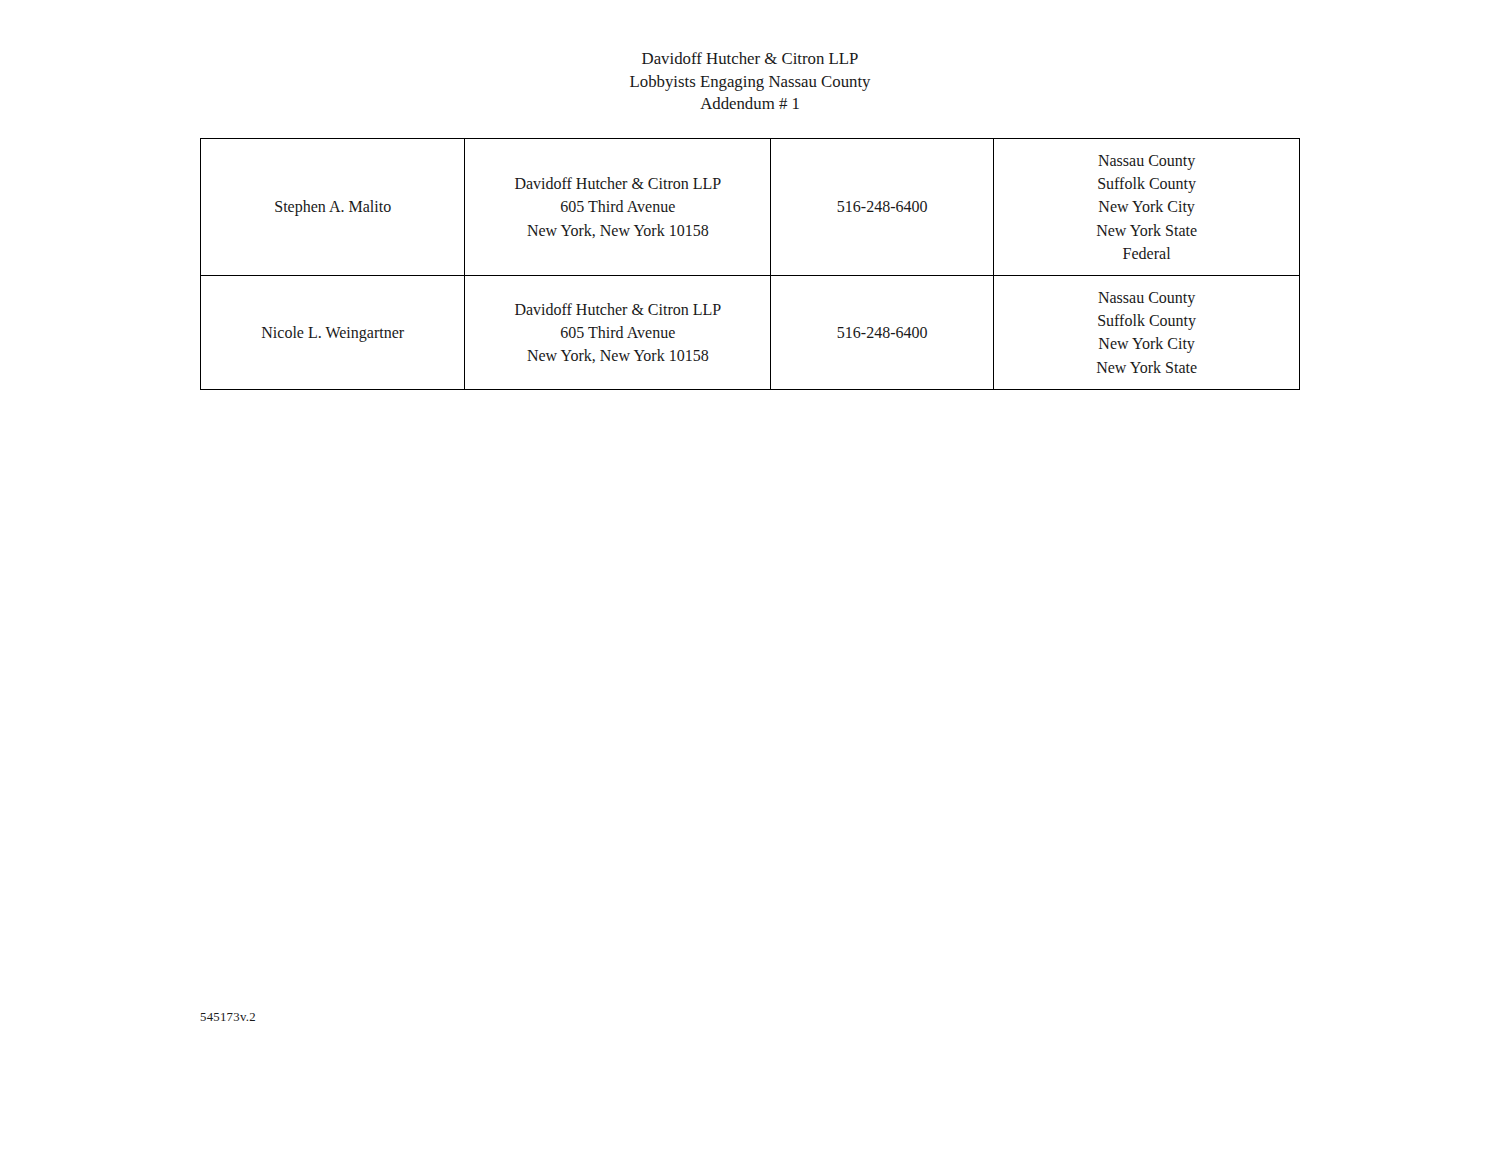Davidoff Hutcher & Citron LLP
Lobbyists Engaging Nassau County
Addendum # 1
| Stephen A. Malito | Davidoff Hutcher & Citron LLP 605 Third Avenue New York, New York 10158 | 516-248-6400 | Nassau County Suffolk County New York City New York State Federal |
| Nicole L. Weingartner | Davidoff Hutcher & Citron LLP 605 Third Avenue New York, New York 10158 | 516-248-6400 | Nassau County Suffolk County New York City New York State |
545173v.2